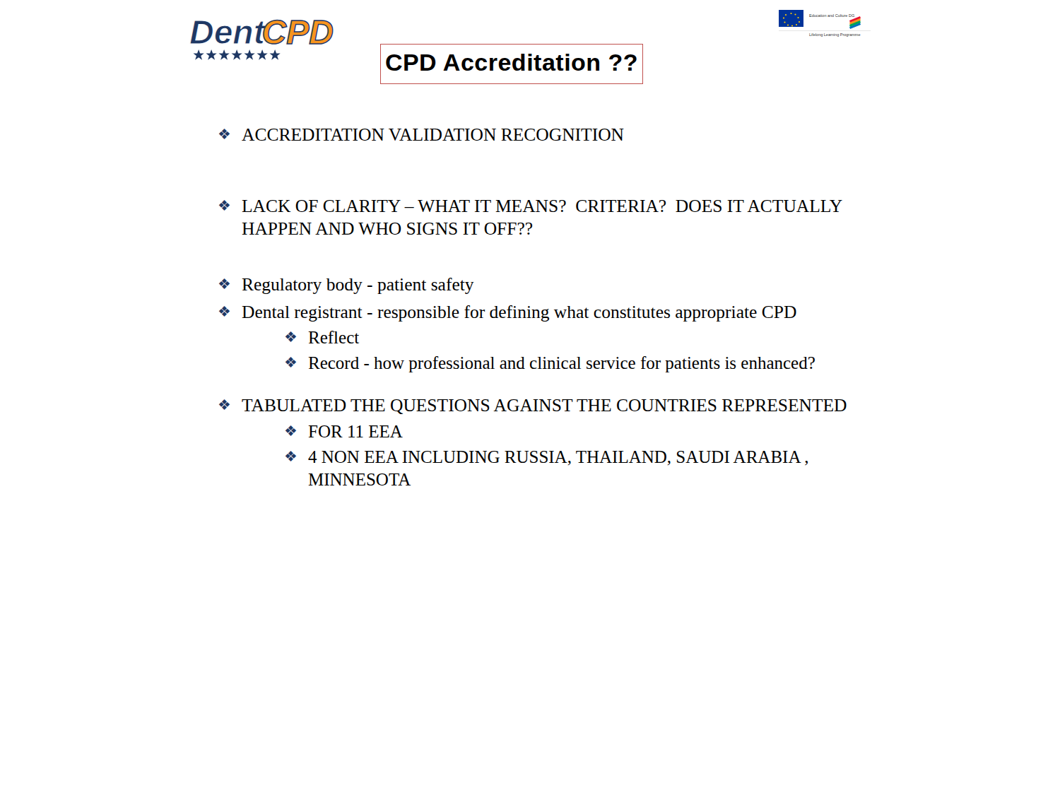Dent CPD Education and Culture DG Lifelong Learning Programme
CPD Accreditation ??
Accreditation Validation Recognition
Lack of clarity – what it means? Criteria? Does it actually happen and who signs it off??
Regulatory body - patient safety
Dental registrant - responsible for defining what constitutes appropriate CPD
Reflect
Record - how professional and clinical service for patients is enhanced?
Tabulated the questions against the countries represented
for 11 EEA
4 Non EEA including Russia, Thailand, Saudi Arabia , Minnesota